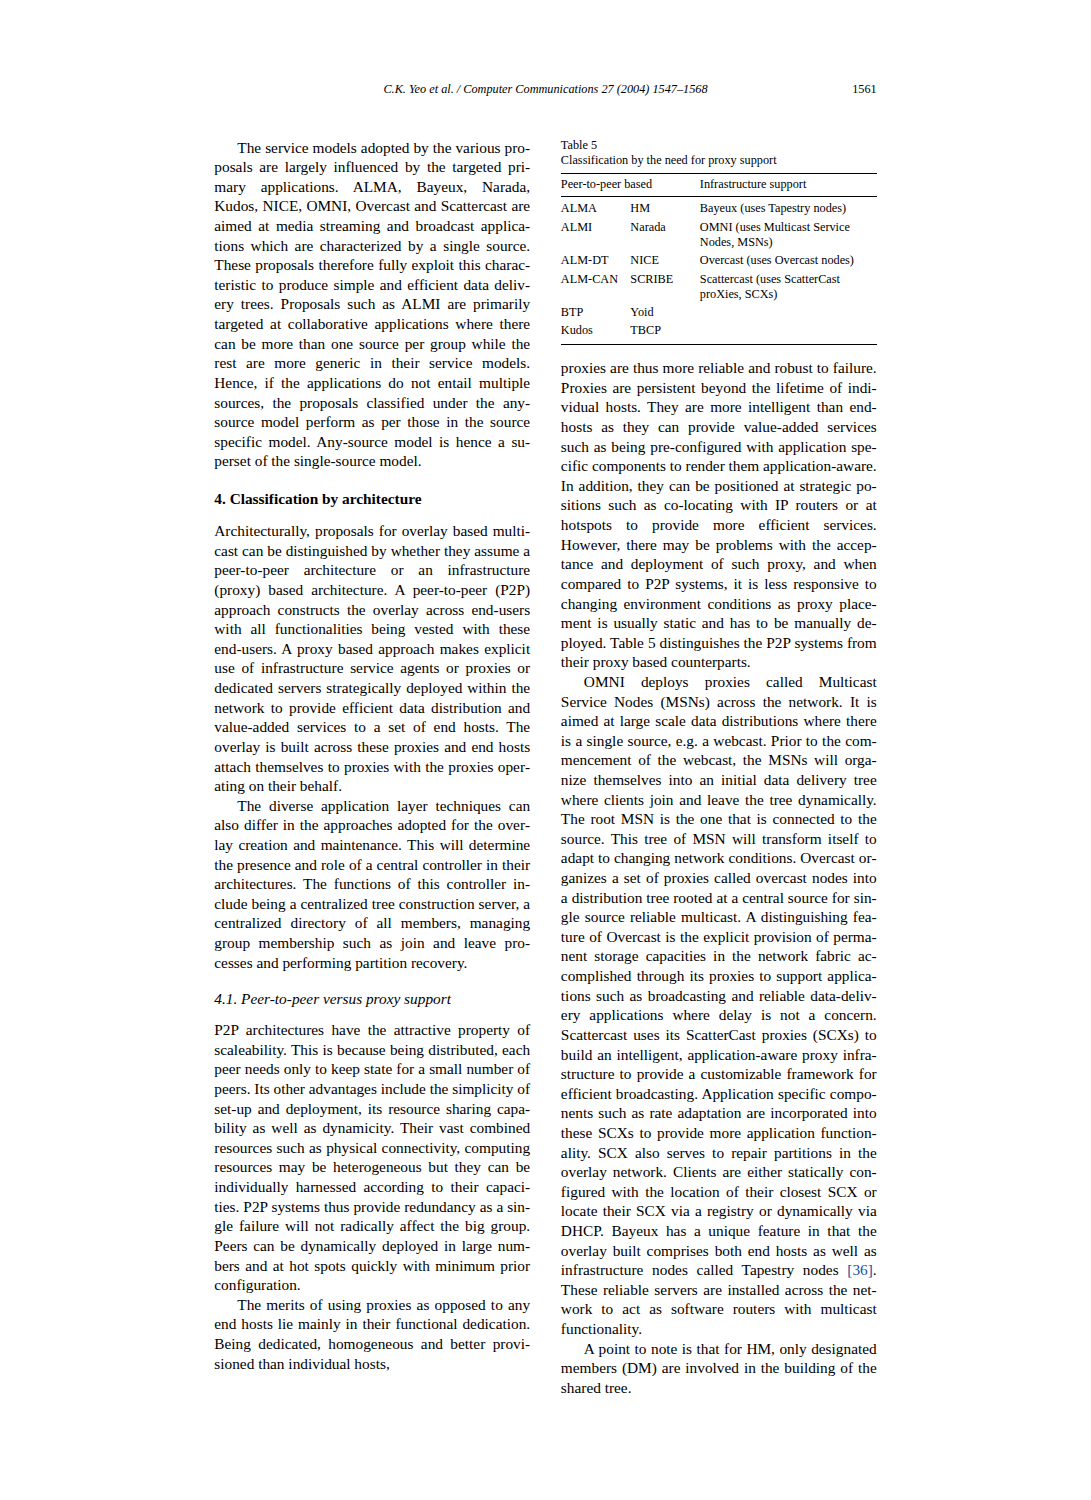C.K. Yeo et al. / Computer Communications 27 (2004) 1547–1568 1561
The service models adopted by the various proposals are largely influenced by the targeted primary applications. ALMA, Bayeux, Narada, Kudos, NICE, OMNI, Overcast and Scattercast are aimed at media streaming and broadcast applications which are characterized by a single source. These proposals therefore fully exploit this characteristic to produce simple and efficient data delivery trees. Proposals such as ALMI are primarily targeted at collaborative applications where there can be more than one source per group while the rest are more generic in their service models. Hence, if the applications do not entail multiple sources, the proposals classified under the any-source model perform as per those in the source specific model. Any-source model is hence a superset of the single-source model.
4. Classification by architecture
Architecturally, proposals for overlay based multicast can be distinguished by whether they assume a peer-to-peer architecture or an infrastructure (proxy) based architecture. A peer-to-peer (P2P) approach constructs the overlay across end-users with all functionalities being vested with these end-users. A proxy based approach makes explicit use of infrastructure service agents or proxies or dedicated servers strategically deployed within the network to provide efficient data distribution and value-added services to a set of end hosts. The overlay is built across these proxies and end hosts attach themselves to proxies with the proxies operating on their behalf.
The diverse application layer techniques can also differ in the approaches adopted for the overlay creation and maintenance. This will determine the presence and role of a central controller in their architectures. The functions of this controller include being a centralized tree construction server, a centralized directory of all members, managing group membership such as join and leave processes and performing partition recovery.
4.1. Peer-to-peer versus proxy support
P2P architectures have the attractive property of scaleability. This is because being distributed, each peer needs only to keep state for a small number of peers. Its other advantages include the simplicity of set-up and deployment, its resource sharing capability as well as dynamicity. Their vast combined resources such as physical connectivity, computing resources may be heterogeneous but they can be individually harnessed according to their capacities. P2P systems thus provide redundancy as a single failure will not radically affect the big group. Peers can be dynamically deployed in large numbers and at hot spots quickly with minimum prior configuration.
The merits of using proxies as opposed to any end hosts lie mainly in their functional dedication. Being dedicated, homogeneous and better provisioned than individual hosts,
Table 5 Classification by the need for proxy support
| Peer-to-peer based | Infrastructure support |
| --- | --- |
| ALMA | HM | Bayeux (uses Tapestry nodes) |
| ALMI | Narada | OMNI (uses Multicast Service Nodes, MSNs) |
| ALM-DT | NICE | Overcast (uses Overcast nodes) |
| ALM-CAN | SCRIBE | Scattercast (uses ScatterCast proXies, SCXs) |
| BTP | Yoid | |
| Kudos | TBCP | |
proxies are thus more reliable and robust to failure. Proxies are persistent beyond the lifetime of individual hosts. They are more intelligent than end-hosts as they can provide value-added services such as being pre-configured with application specific components to render them application-aware. In addition, they can be positioned at strategic positions such as co-locating with IP routers or at hotspots to provide more efficient services. However, there may be problems with the acceptance and deployment of such proxy, and when compared to P2P systems, it is less responsive to changing environment conditions as proxy placement is usually static and has to be manually deployed. Table 5 distinguishes the P2P systems from their proxy based counterparts.
OMNI deploys proxies called Multicast Service Nodes (MSNs) across the network. It is aimed at large scale data distributions where there is a single source, e.g. a webcast. Prior to the commencement of the webcast, the MSNs will organize themselves into an initial data delivery tree where clients join and leave the tree dynamically. The root MSN is the one that is connected to the source. This tree of MSN will transform itself to adapt to changing network conditions. Overcast organizes a set of proxies called overcast nodes into a distribution tree rooted at a central source for single source reliable multicast. A distinguishing feature of Overcast is the explicit provision of permanent storage capacities in the network fabric accomplished through its proxies to support applications such as broadcasting and reliable data-delivery applications where delay is not a concern. Scattercast uses its ScatterCast proxies (SCXs) to build an intelligent, application-aware proxy infrastructure to provide a customizable framework for efficient broadcasting. Application specific components such as rate adaptation are incorporated into these SCXs to provide more application functionality. SCX also serves to repair partitions in the overlay network. Clients are either statically configured with the location of their closest SCX or locate their SCX via a registry or dynamically via DHCP. Bayeux has a unique feature in that the overlay built comprises both end hosts as well as infrastructure nodes called Tapestry nodes [36]. These reliable servers are installed across the network to act as software routers with multicast functionality.
A point to note is that for HM, only designated members (DM) are involved in the building of the shared tree.